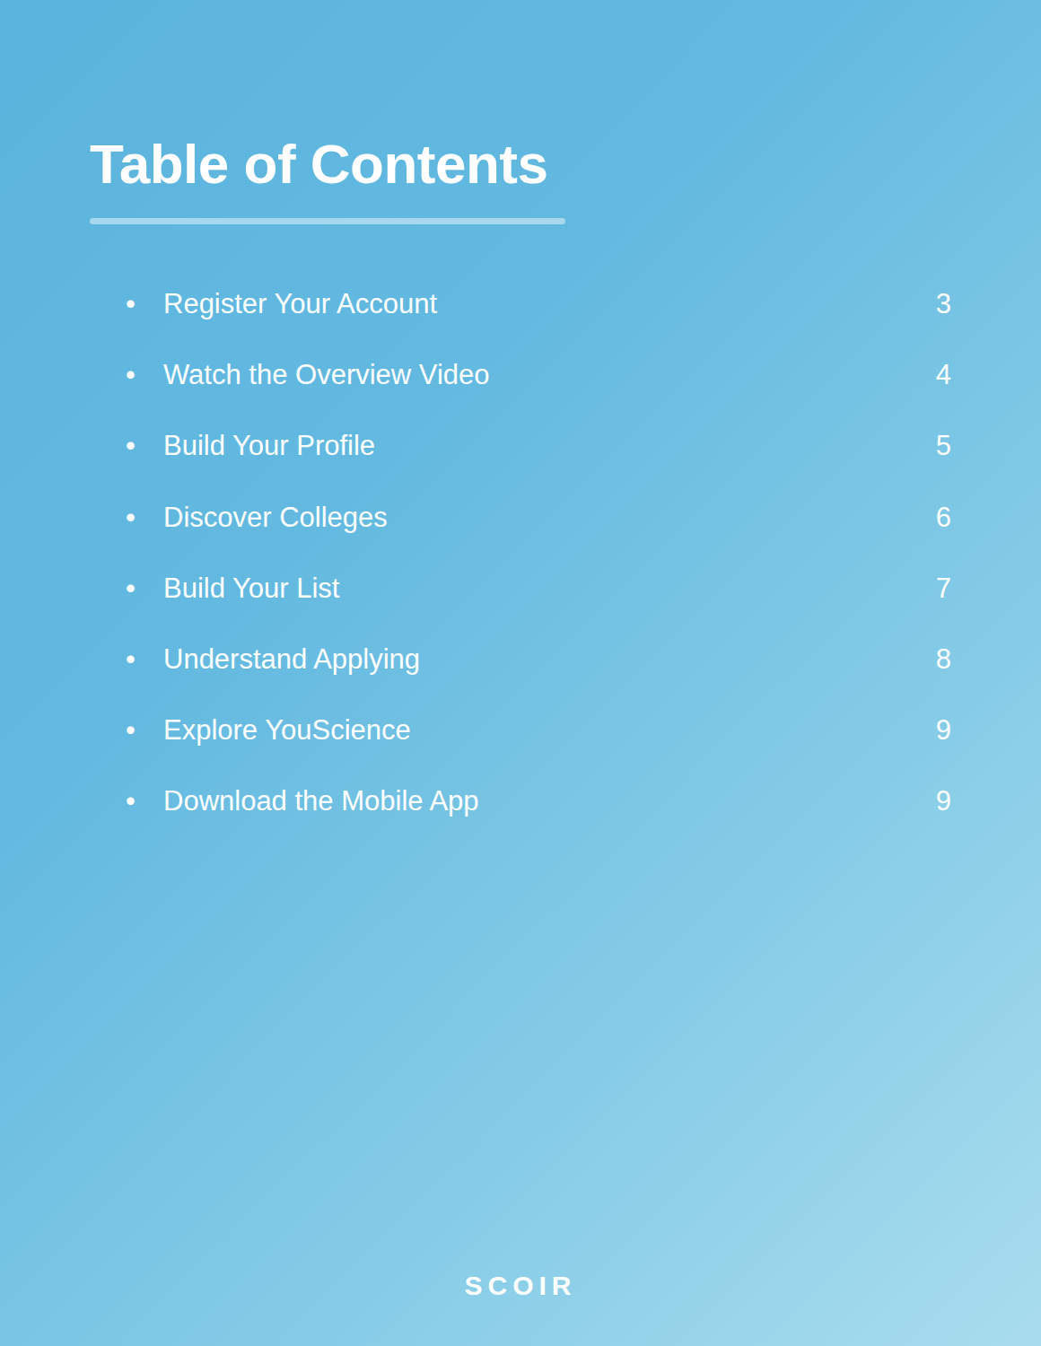Table of Contents
Register Your Account 3
Watch the Overview Video 4
Build Your Profile 5
Discover Colleges 6
Build Your List 7
Understand Applying 8
Explore YouScience 9
Download the Mobile App 9
SCOIR